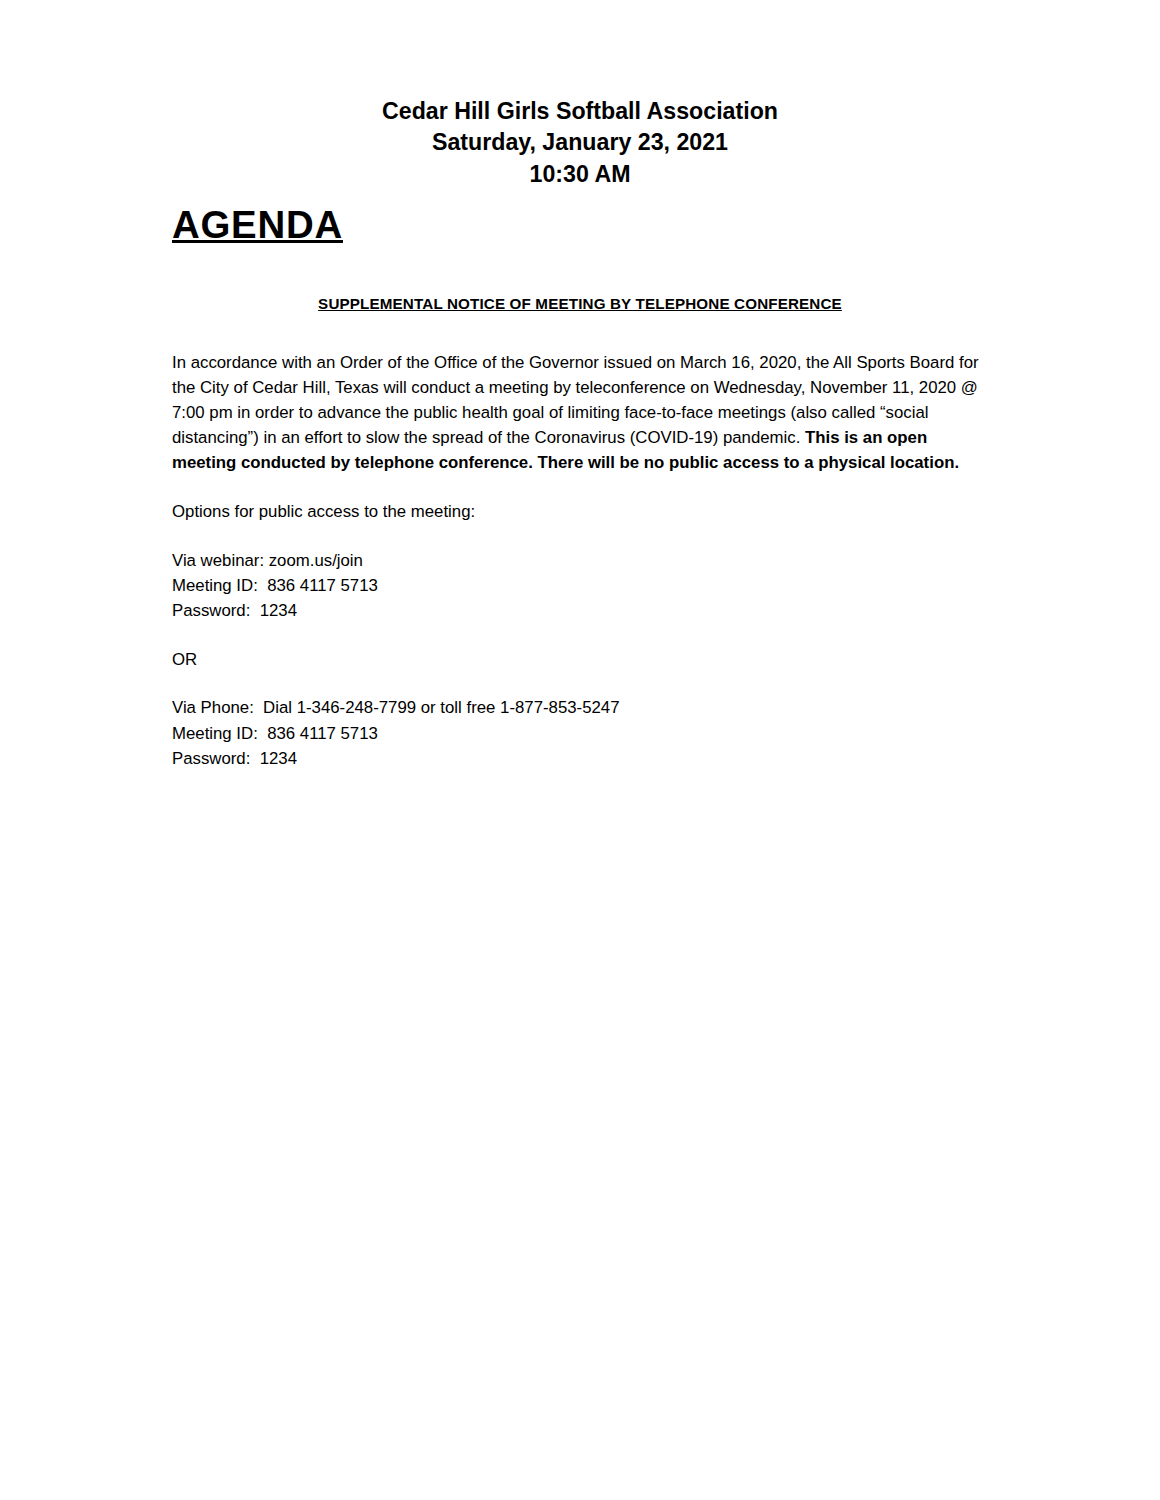Cedar Hill Girls Softball Association
Saturday, January 23, 2021 10:30 AM
AGENDA
SUPPLEMENTAL NOTICE OF MEETING BY TELEPHONE CONFERENCE
In accordance with an Order of the Office of the Governor issued on March 16, 2020, the All Sports Board for the City of Cedar Hill, Texas will conduct a meeting by teleconference on Wednesday, November 11, 2020 @ 7:00 pm in order to advance the public health goal of limiting face-to-face meetings (also called “social distancing”) in an effort to slow the spread of the Coronavirus (COVID-19) pandemic. This is an open meeting conducted by telephone conference. There will be no public access to a physical location.
Options for public access to the meeting:
Via webinar: zoom.us/join
Meeting ID: 836 4117 5713
Password: 1234
OR
Via Phone: Dial 1-346-248-7799 or toll free 1-877-853-5247
Meeting ID: 836 4117 5713
Password: 1234